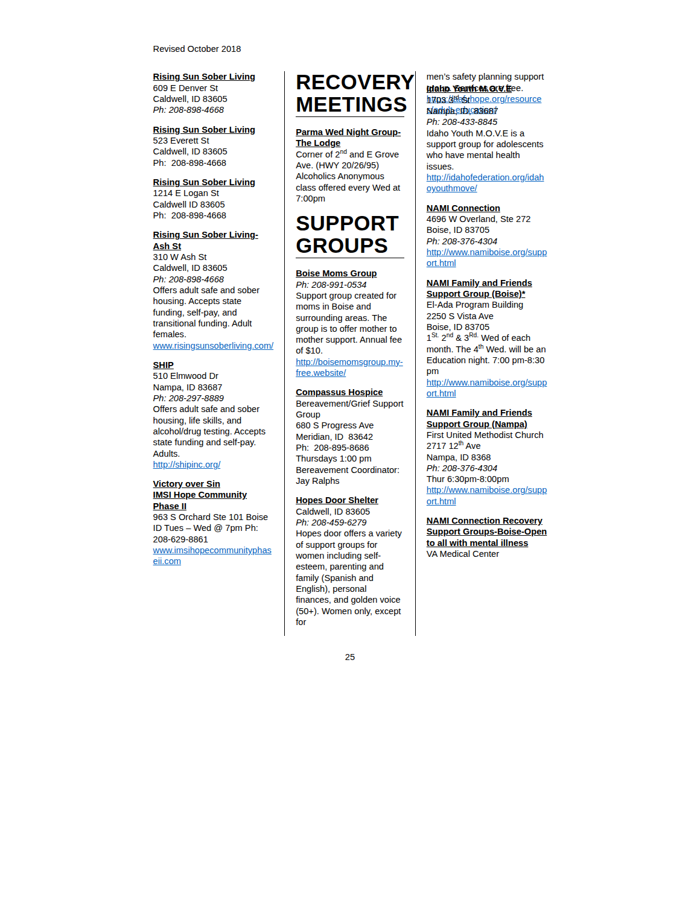Revised October 2018
Rising Sun Sober Living
609 E Denver St
Caldwell, ID 83605
Ph: 208-898-4668
Rising Sun Sober Living
523 Everett St
Caldwell, ID 83605
Ph: 208-898-4668
Rising Sun Sober Living
1214 E Logan St
Caldwell ID 83605
Ph: 208-898-4668
Rising Sun Sober Living-Ash St
310 W Ash St
Caldwell, ID 83605
Ph: 208-898-4668
Offers adult safe and sober housing. Accepts state funding, self-pay, and transitional funding. Adult females.
www.risingsunsoberliving.com/
SHIP
510 Elmwood Dr
Nampa, ID 83687
Ph: 208-297-8889
Offers adult safe and sober housing, life skills, and alcohol/drug testing. Accepts state funding and self-pay. Adults.
http://shipinc.org/
Victory over Sin
IMSI Hope Community Phase II
963 S Orchard Ste 101 Boise ID Tues – Wed @ 7pm Ph: 208-629-8861
www.imsihopecommunityphaseii.com
RECOVERY MEETINGS
Parma Wed Night Group-The Lodge
Corner of 2nd and E Grove Ave. (HWY 20/26/95)
Alcoholics Anonymous class offered every Wed at 7:00pm
SUPPORT GROUPS
Boise Moms Group
Ph: 208-991-0534
Support group created for moms in Boise and surrounding areas. The group is to offer mother to mother support. Annual fee of $10.
http://boisemomsgroup.my-free.website/
Compassus Hospice
Bereavement/Grief Support Group
680 S Progress Ave
Meridian, ID 83642
Ph: 208-895-8686
Thursdays 1:00 pm
Bereavement Coordinator: Jay Ralphs
Hopes Door Shelter
Caldwell, ID 83605
Ph: 208-459-6279
Hopes door offers a variety of support groups for women including self-esteem, parenting and family (Spanish and English), personal finances, and golden voice (50+). Women only, except for
men’s safety planning support group. Services are free.
https://aafvhope.org/resources/adult-education/
Idaho Youth M.O.V.E
1703 3rd St
Nampa, ID, 83687
Ph: 208-433-8845
Idaho Youth M.O.V.E is a support group for adolescents who have mental health issues.
http://idahofederation.org/idahoyouthmove/
NAMI Connection
4696 W Overland, Ste 272
Boise, ID 83705
Ph: 208-376-4304
http://www.namiboise.org/support.html
NAMI Family and Friends Support Group (Boise)*
El-Ada Program Building
2250 S Vista Ave
Boise, ID 83705
1St. 2nd & 3Rd. Wed of each month. The 4th Wed. will be an Education night. 7:00 pm-8:30 pm
http://www.namiboise.org/support.html
NAMI Family and Friends Support Group (Nampa)
First United Methodist Church
2717 12th Ave
Nampa, ID 8368
Ph: 208-376-4304
Thur 6:30pm-8:00pm
http://www.namiboise.org/support.html
NAMI Connection Recovery Support Groups-Boise-Open to all with mental illness
VA Medical Center
25